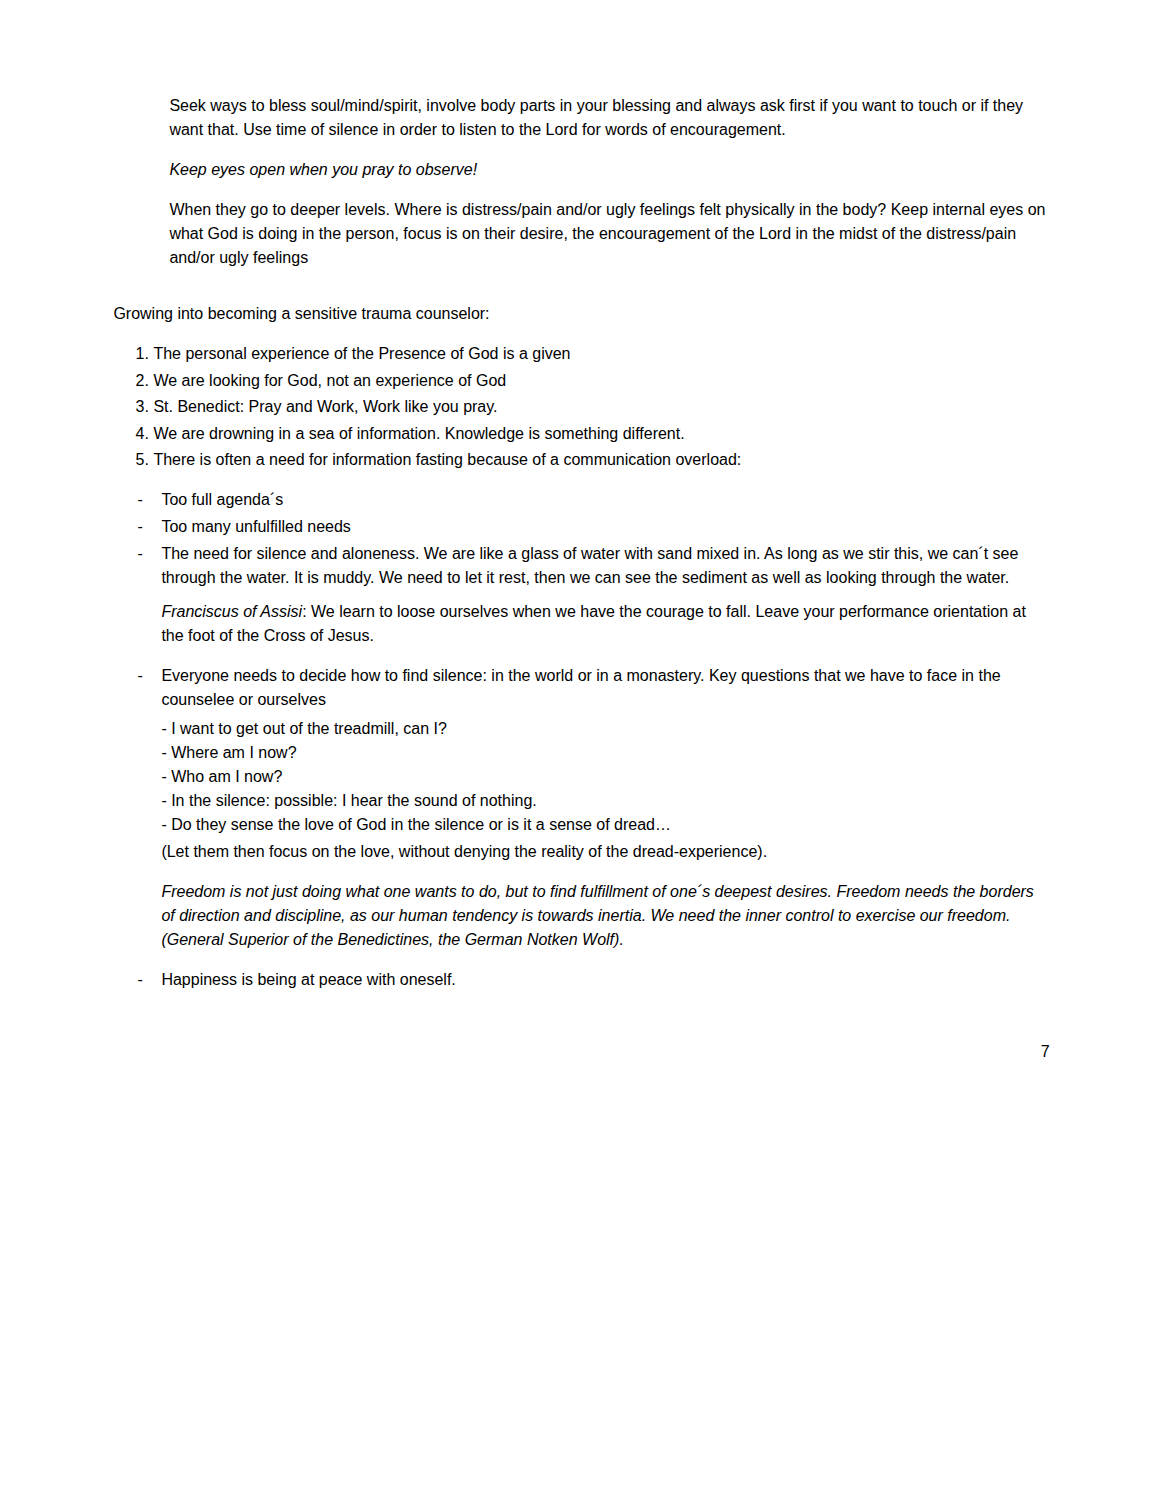Seek ways to bless soul/mind/spirit, involve body parts in your blessing and always ask first if you want to touch or if they want that. Use time of silence in order to listen to the Lord for words of encouragement.
Keep eyes open when you pray to observe!
When they go to deeper levels. Where is distress/pain and/or ugly feelings felt physically in the body? Keep internal eyes on what God is doing in the person, focus is on their desire, the encouragement of the Lord in the midst of the distress/pain and/or ugly feelings
Growing into becoming a sensitive trauma counselor:
The personal experience of the Presence of God is a given
We are looking for God, not an experience of God
St. Benedict: Pray and Work, Work like you pray.
We are drowning in a sea of information. Knowledge is something different.
There is often a need for information fasting because of a communication overload:
Too full agenda´s
Too many unfulfilled needs
The need for silence and aloneness. We are like a glass of water with sand mixed in. As long as we stir this, we can´t see through the water. It is muddy. We need to let it rest, then we can see the sediment as well as looking through the water.
Franciscus of Assisi: We learn to loose ourselves when we have the courage to fall. Leave your performance orientation at the foot of the Cross of Jesus.
Everyone needs to decide how to find silence: in the world or in a monastery. Key questions that we have to face in the counselee or ourselves
- I want to get out of the treadmill, can I?
- Where am I now?
- Who am I now?
- In the silence: possible: I hear the sound of nothing.
- Do they sense the love of God in the silence or is it a sense of dread…
(Let them then focus on the love, without denying the reality of the dread-experience).
Freedom is not just doing what one wants to do, but to find fulfillment of one´s deepest desires. Freedom needs the borders of direction and discipline, as our human tendency is towards inertia. We need the inner control to exercise our freedom. (General Superior of the Benedictines, the German Notken Wolf).
Happiness is being at peace with oneself.
7